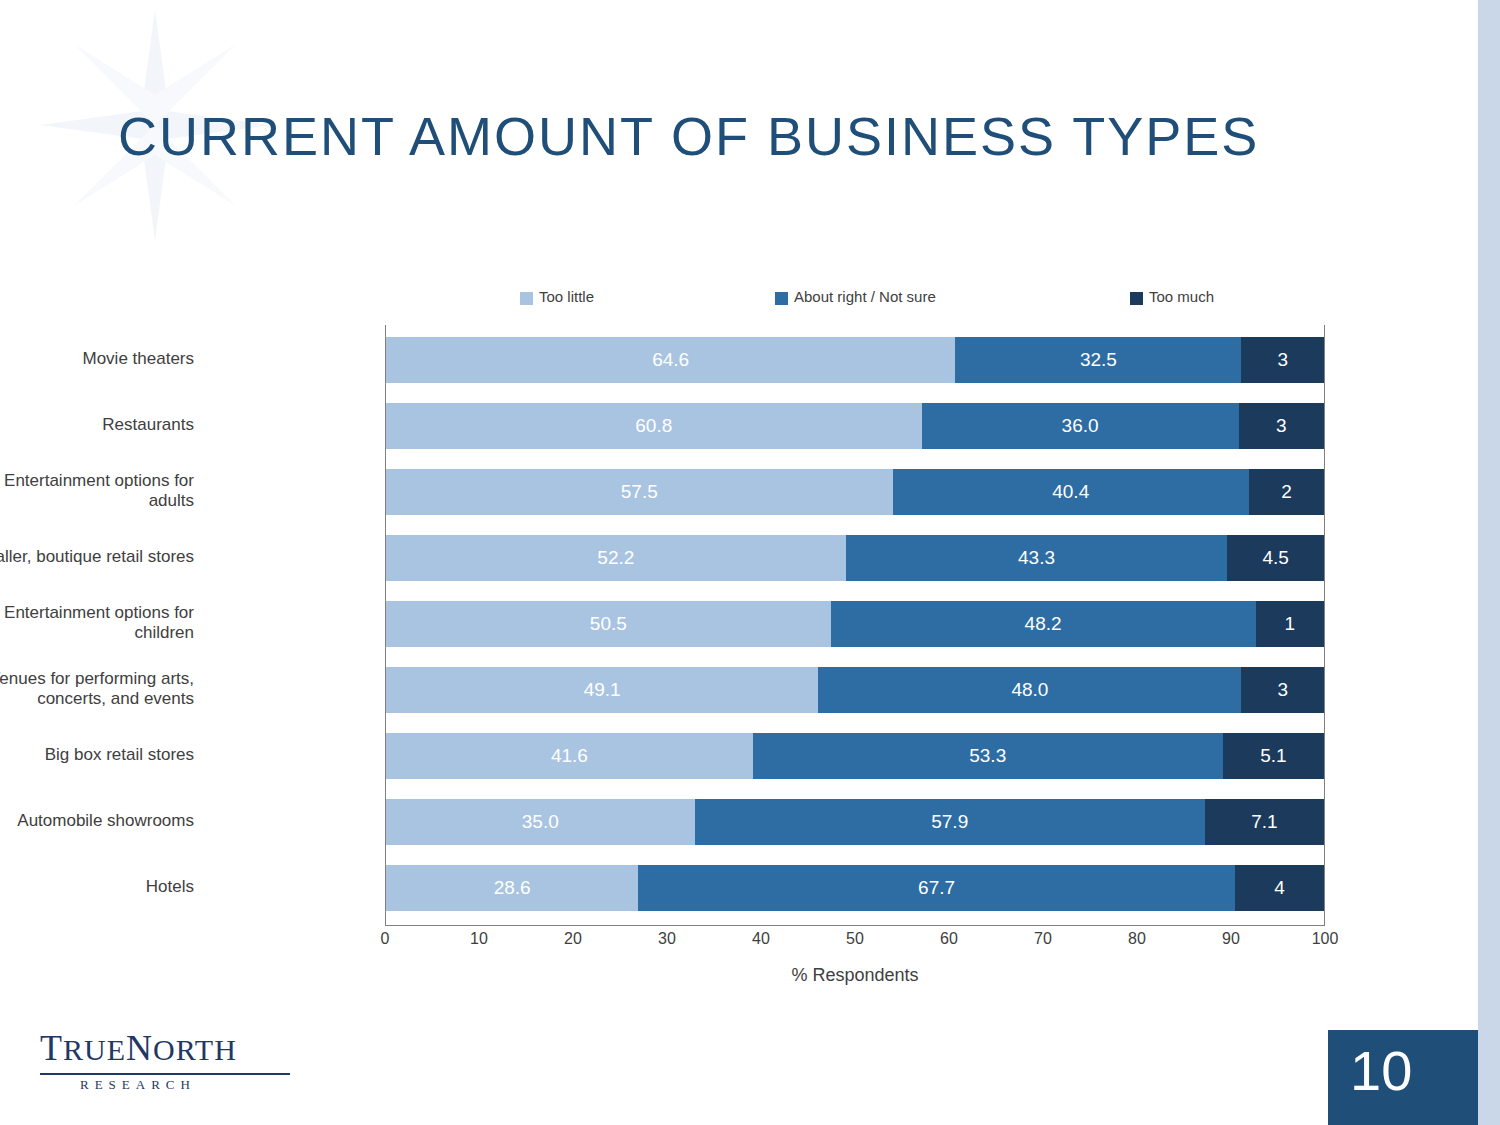CURRENT AMOUNT OF BUSINESS TYPES
Too little
About right / Not sure
Too much
Movie theaters
64.6
32.5
3
Restaurants
60.8
36.0
3
Entertainment options for
adults
57.5
40.4
2
Smaller, boutique retail stores
52.2
43.3
4.5
Entertainment options for
children
50.5
48.2
1
Venues for performing arts,
concerts, and events
49.1
48.0
3
Big box retail stores
41.6
53.3
5.1
Automobile showrooms
35.0
57.9
7.1
Hotels
28.6
67.7
4
0 10 20 30 40 50 60 70 80 90 100
% Respondents
TRUENORTH
RESEARCH
10